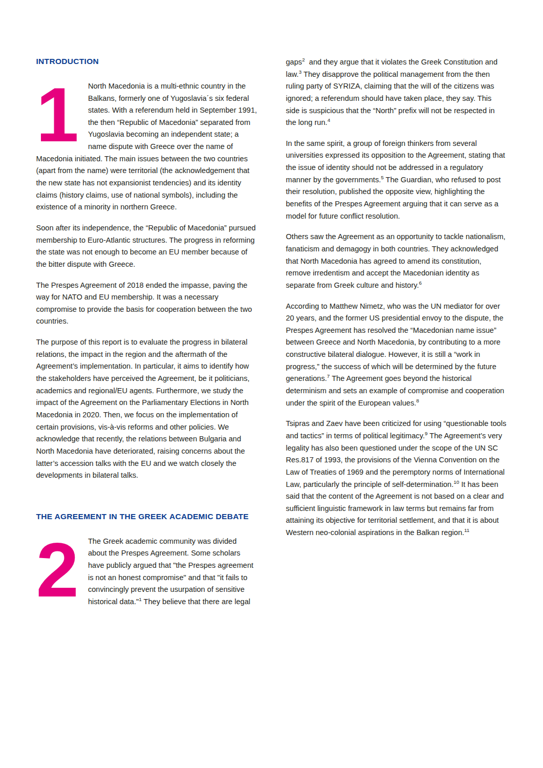INTRODUCTION
1
North Macedonia is a multi-ethnic country in the Balkans, formerly one of Yugoslavia´s six federal states. With a referendum held in September 1991, the then “Republic of Macedonia” separated from Yugoslavia becoming an independent state; a name dispute with Greece over the name of Macedonia initiated. The main issues between the two countries (apart from the name) were territorial (the acknowledgement that the new state has not expansionist tendencies) and its identity claims (history claims, use of national symbols), including the existence of a minority in northern Greece.
Soon after its independence, the “Republic of Macedonia” pursued membership to Euro-Atlantic structures. The progress in reforming the state was not enough to become an EU member because of the bitter dispute with Greece.
The Prespes Agreement of 2018 ended the impasse, paving the way for NATO and EU membership. It was a necessary compromise to provide the basis for cooperation between the two countries.
The purpose of this report is to evaluate the progress in bilateral relations, the impact in the region and the aftermath of the Agreement’s implementation. In particular, it aims to identify how the stakeholders have perceived the Agreement, be it politicians, academics and regional/EU agents. Furthermore, we study the impact of the Agreement on the Parliamentary Elections in North Macedonia in 2020. Then, we focus on the implementation of certain provisions, vis-à-vis reforms and other policies. We acknowledge that recently, the relations between Bulgaria and North Macedonia have deteriorated, raising concerns about the latter’s accession talks with the EU and we watch closely the developments in bilateral talks.
THE AGREEMENT IN THE GREEK ACADEMIC DEBATE
2
The Greek academic community was divided about the Prespes Agreement. Some scholars have publicly argued that "the Prespes agreement is not an honest compromise" and that "it fails to convincingly prevent the usurpation of sensitive historical data."1 They believe that there are legal
gaps2 and they argue that it violates the Greek Constitution and law.3 They disapprove the political management from the then ruling party of SYRIZA, claiming that the will of the citizens was ignored; a referendum should have taken place, they say. This side is suspicious that the “North” prefix will not be respected in the long run.4
In the same spirit, a group of foreign thinkers from several universities expressed its opposition to the Agreement, stating that the issue of identity should not be addressed in a regulatory manner by the governments.5 The Guardian, who refused to post their resolution, published the opposite view, highlighting the benefits of the Prespes Agreement arguing that it can serve as a model for future conflict resolution.
Others saw the Agreement as an opportunity to tackle nationalism, fanaticism and demagogy in both countries. They acknowledged that North Macedonia has agreed to amend its constitution, remove irredentism and accept the Macedonian identity as separate from Greek culture and history.6
According to Matthew Nimetz, who was the UN mediator for over 20 years, and the former US presidential envoy to the dispute, the Prespes Agreement has resolved the “Macedonian name issue” between Greece and North Macedonia, by contributing to a more constructive bilateral dialogue. However, it is still a “work in progress,” the success of which will be determined by the future generations.7 The Agreement goes beyond the historical determinism and sets an example of compromise and cooperation under the spirit of the European values.8
Tsipras and Zaev have been criticized for using “questionable tools and tactics” in terms of political legitimacy.9 The Agreement’s very legality has also been questioned under the scope of the UN SC Res.817 of 1993, the provisions of the Vienna Convention on the Law of Treaties of 1969 and the peremptory norms of International Law, particularly the principle of self-determination.10 It has been said that the content of the Agreement is not based on a clear and sufficient linguistic framework in law terms but remains far from attaining its objective for territorial settlement, and that it is about Western neo-colonial aspirations in the Balkan region.11